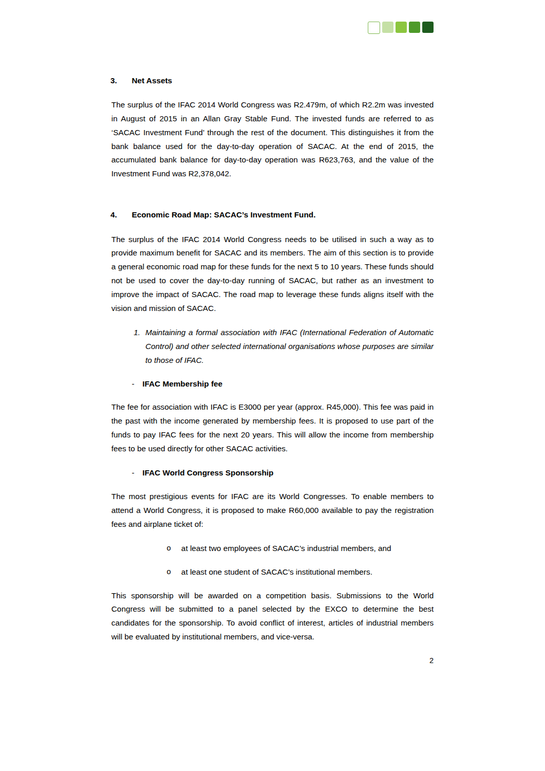3. Net Assets
The surplus of the IFAC 2014 World Congress was R2.479m, of which R2.2m was invested in August of 2015 in an Allan Gray Stable Fund. The invested funds are referred to as ‘SACAC Investment Fund’ through the rest of the document. This distinguishes it from the bank balance used for the day-to-day operation of SACAC. At the end of 2015, the accumulated bank balance for day-to-day operation was R623,763, and the value of the Investment Fund was R2,378,042.
4. Economic Road Map: SACAC’s Investment Fund.
The surplus of the IFAC 2014 World Congress needs to be utilised in such a way as to provide maximum benefit for SACAC and its members. The aim of this section is to provide a general economic road map for these funds for the next 5 to 10 years. These funds should not be used to cover the day-to-day running of SACAC, but rather as an investment to improve the impact of SACAC. The road map to leverage these funds aligns itself with the vision and mission of SACAC.
Maintaining a formal association with IFAC (International Federation of Automatic Control) and other selected international organisations whose purposes are similar to those of IFAC.
IFAC Membership fee
The fee for association with IFAC is E3000 per year (approx. R45,000). This fee was paid in the past with the income generated by membership fees. It is proposed to use part of the funds to pay IFAC fees for the next 20 years. This will allow the income from membership fees to be used directly for other SACAC activities.
IFAC World Congress Sponsorship
The most prestigious events for IFAC are its World Congresses. To enable members to attend a World Congress, it is proposed to make R60,000 available to pay the registration fees and airplane ticket of:
at least two employees of SACAC’s industrial members, and
at least one student of SACAC’s institutional members.
This sponsorship will be awarded on a competition basis. Submissions to the World Congress will be submitted to a panel selected by the EXCO to determine the best candidates for the sponsorship. To avoid conflict of interest, articles of industrial members will be evaluated by institutional members, and vice-versa.
2